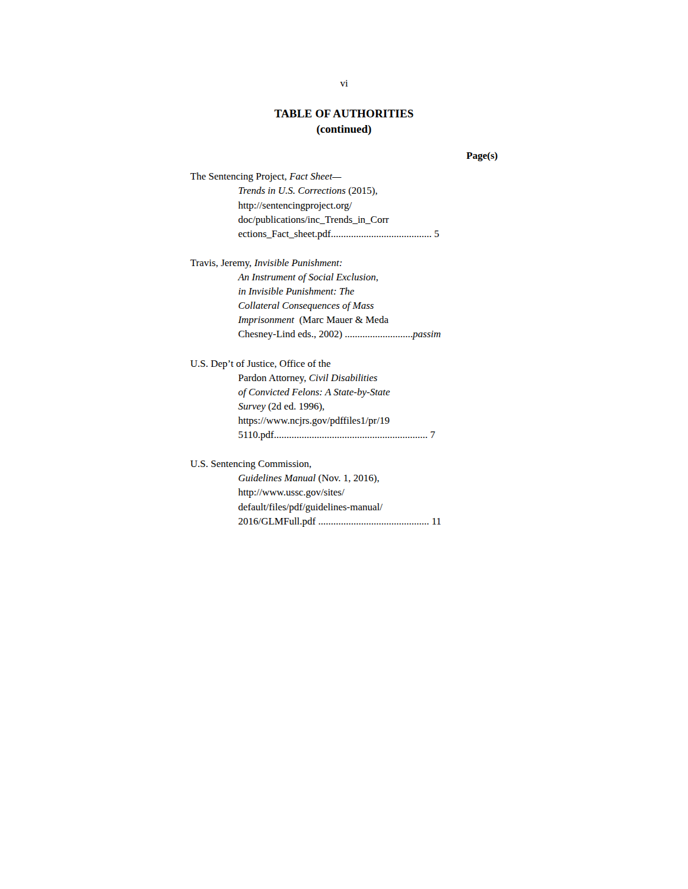vi
TABLE OF AUTHORITIES
(continued)
Page(s)
The Sentencing Project, Fact Sheet— Trends in U.S. Corrections (2015), http://sentencingproject.org/ doc/publications/inc_Trends_in_Corr ections_Fact_sheet.pdf........................................ 5
Travis, Jeremy, Invisible Punishment: An Instrument of Social Exclusion, in Invisible Punishment: The Collateral Consequences of Mass Imprisonment (Marc Mauer & Meda Chesney-Lind eds., 2002) ...........................passim
U.S. Dep’t of Justice, Office of the Pardon Attorney, Civil Disabilities of Convicted Felons: A State-by-State Survey (2d ed. 1996), https://www.ncjrs.gov/pdffiles1/pr/19 5110.pdf............................................................. 7
U.S. Sentencing Commission, Guidelines Manual (Nov. 1, 2016), http://www.ussc.gov/sites/ default/files/pdf/guidelines-manual/ 2016/GLMFull.pdf ............................................ 11